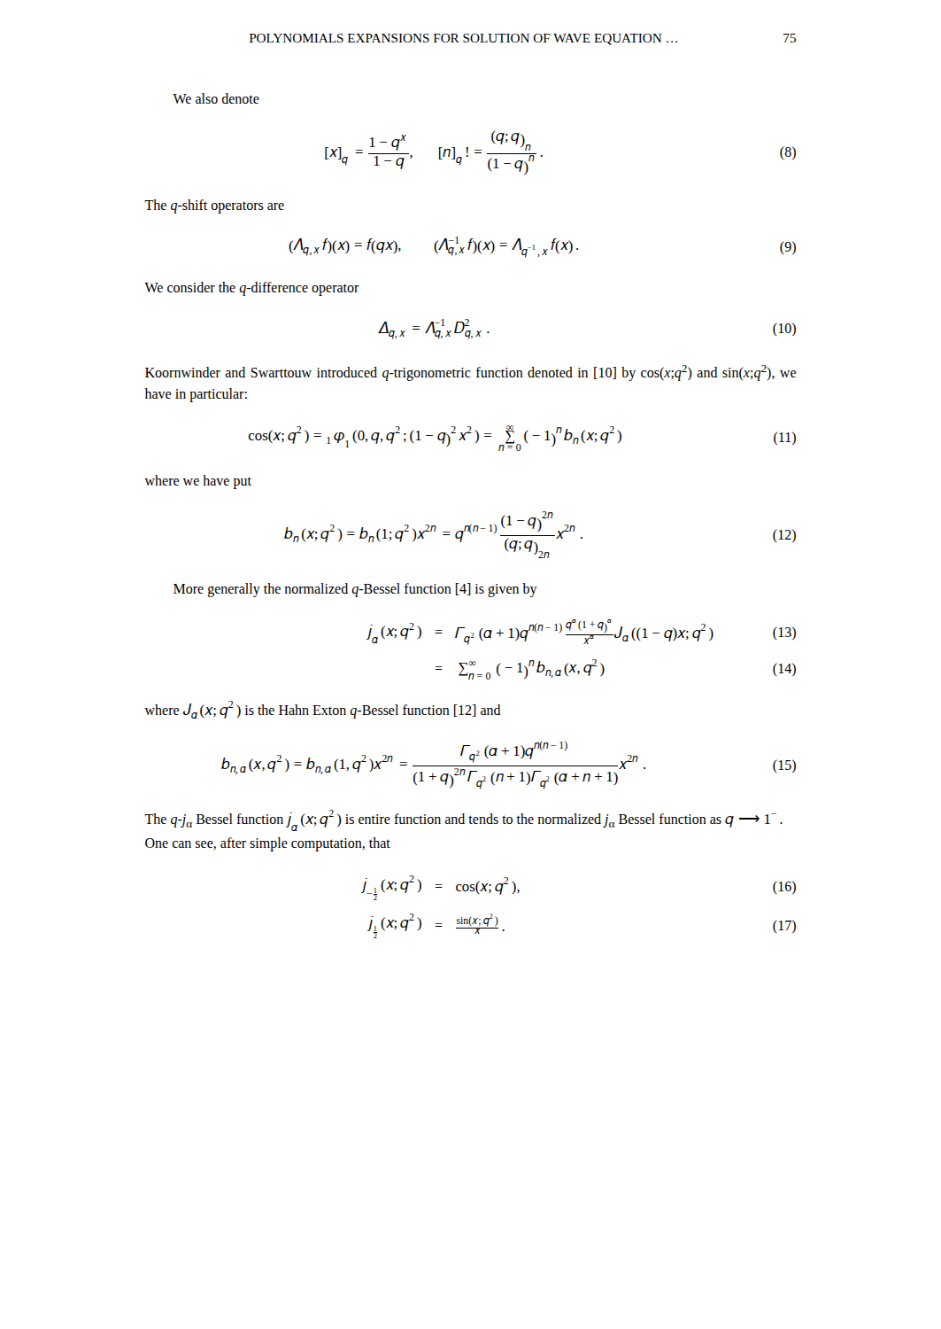POLYNOMIALS EXPANSIONS FOR SOLUTION OF WAVE EQUATION … 75
We also denote
[x]q = 1−qx 1−q , [n]q ! = (q;q)n (1−q)n .
(8)
The q-shift operators are
(Λq,xf) (x) = f(qx) , (Λq,x−1f) (x) = Λq−1,x f(x) .
(9)
We consider the q-difference operator
Δq,x = Λq,x−1 Dq,x2 .
(10)
Koornwinder and Swarttouw introduced q-trigonometric function denoted in [10] by cos(x;q2) and sin(x;q2), we have in particular:
cos(x;q2) = 1φ1 (0,q,q2; (1−q)2x2) = ∑ n=0 ∞ (−1)n bn(x;q2)
(11)
where we have put
bn(x;q2) = bn(1;q2) x2n = qn(n−1) (1−q)2n (q;q)2n x2n .
(12)
More generally the normalized q-Bessel function [4] is given by
jα(x;q2)
=
Γq2 (α+1) qn(n−1) qα(1+q)α xα Jα ((1−q)x;q2)
(13)
=
∑ n=0 ∞ (−1)n bn,α (x,q2)
(14)
where Jα(x;q2) is the Hahn Exton q-Bessel function [12] and
bn,α (x,q2) = bn,α (1,q2) x2n = Γq2 (α+1) qn(n−1) (1+q)2n Γq2 (n+1) Γq2 (α+n+1) x2n .
(15)
The q-jα Bessel function jα(x;q2) is entire function and tends to the normalized jα Bessel function as q⟶1−.
One can see, after simple computation, that
j−12 (x;q2)
=
cos(x;q2),
(16)
j12 (x;q2)
=
sin(x;q2) x .
(17)